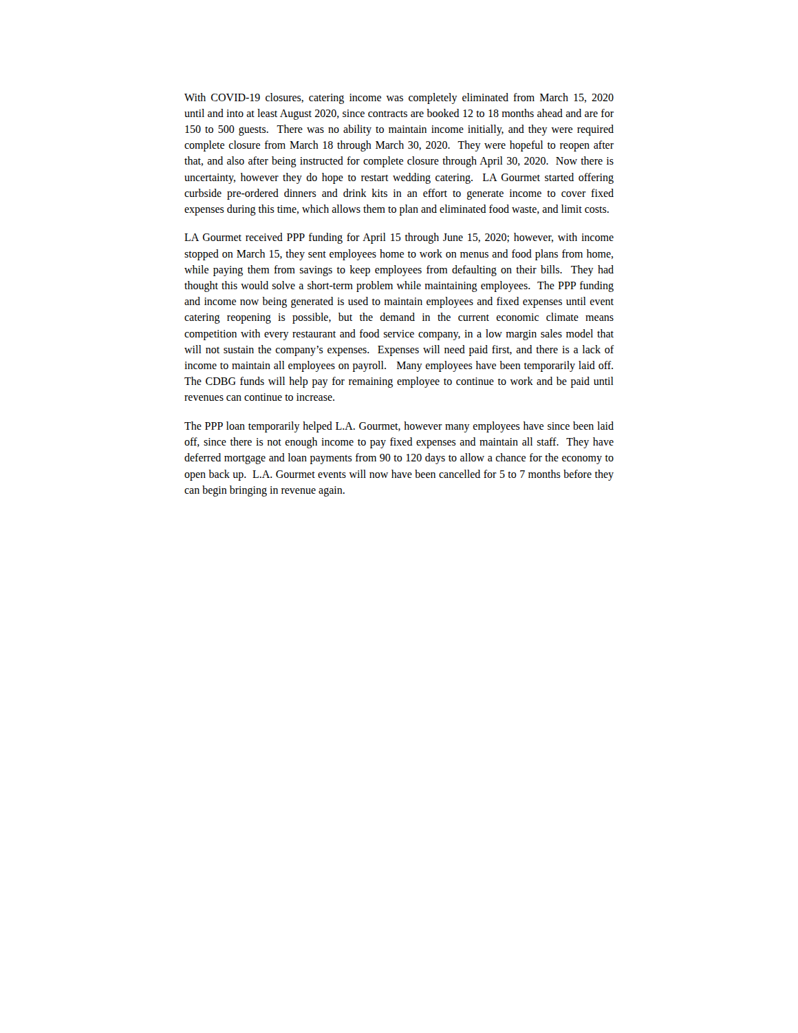With COVID-19 closures, catering income was completely eliminated from March 15, 2020 until and into at least August 2020, since contracts are booked 12 to 18 months ahead and are for 150 to 500 guests. There was no ability to maintain income initially, and they were required complete closure from March 18 through March 30, 2020. They were hopeful to reopen after that, and also after being instructed for complete closure through April 30, 2020. Now there is uncertainty, however they do hope to restart wedding catering. LA Gourmet started offering curbside pre-ordered dinners and drink kits in an effort to generate income to cover fixed expenses during this time, which allows them to plan and eliminated food waste, and limit costs.
LA Gourmet received PPP funding for April 15 through June 15, 2020; however, with income stopped on March 15, they sent employees home to work on menus and food plans from home, while paying them from savings to keep employees from defaulting on their bills. They had thought this would solve a short-term problem while maintaining employees. The PPP funding and income now being generated is used to maintain employees and fixed expenses until event catering reopening is possible, but the demand in the current economic climate means competition with every restaurant and food service company, in a low margin sales model that will not sustain the company’s expenses. Expenses will need paid first, and there is a lack of income to maintain all employees on payroll. Many employees have been temporarily laid off. The CDBG funds will help pay for remaining employee to continue to work and be paid until revenues can continue to increase.
The PPP loan temporarily helped L.A. Gourmet, however many employees have since been laid off, since there is not enough income to pay fixed expenses and maintain all staff. They have deferred mortgage and loan payments from 90 to 120 days to allow a chance for the economy to open back up. L.A. Gourmet events will now have been cancelled for 5 to 7 months before they can begin bringing in revenue again.